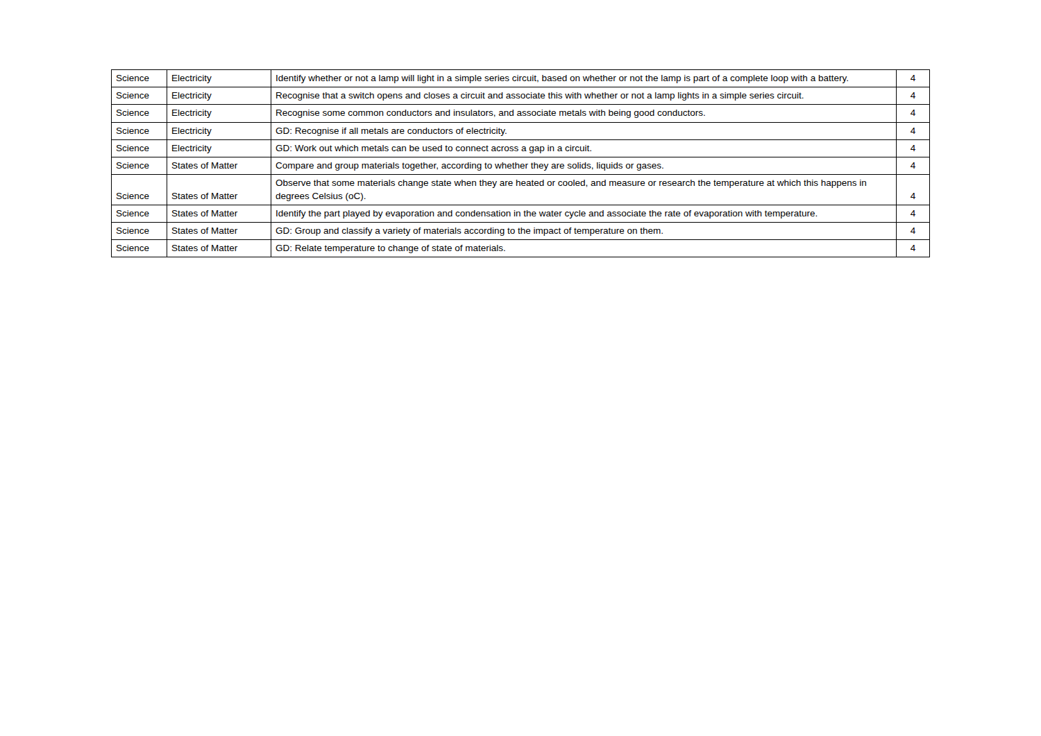| Science | Electricity | Identify whether or not a lamp will light in a simple series circuit, based on whether or not the lamp is part of a complete loop with a battery. | 4 |
| Science | Electricity | Recognise that a switch opens and closes a circuit and associate this with whether or not a lamp lights in a simple series circuit. | 4 |
| Science | Electricity | Recognise some common conductors and insulators, and associate metals with being good conductors. | 4 |
| Science | Electricity | GD: Recognise if all metals are conductors of electricity. | 4 |
| Science | Electricity | GD: Work out which metals can be used to connect across a gap in a circuit. | 4 |
| Science | States of Matter | Compare and group materials together, according to whether they are solids, liquids or gases. | 4 |
| Science | States of Matter | Observe that some materials change state when they are heated or cooled, and measure or research the temperature at which this happens in degrees Celsius (oC). | 4 |
| Science | States of Matter | Identify the part played by evaporation and condensation in the water cycle and associate the rate of evaporation with temperature. | 4 |
| Science | States of Matter | GD: Group and classify a variety of materials according to the impact of temperature on them. | 4 |
| Science | States of Matter | GD: Relate temperature to change of state of materials. | 4 |